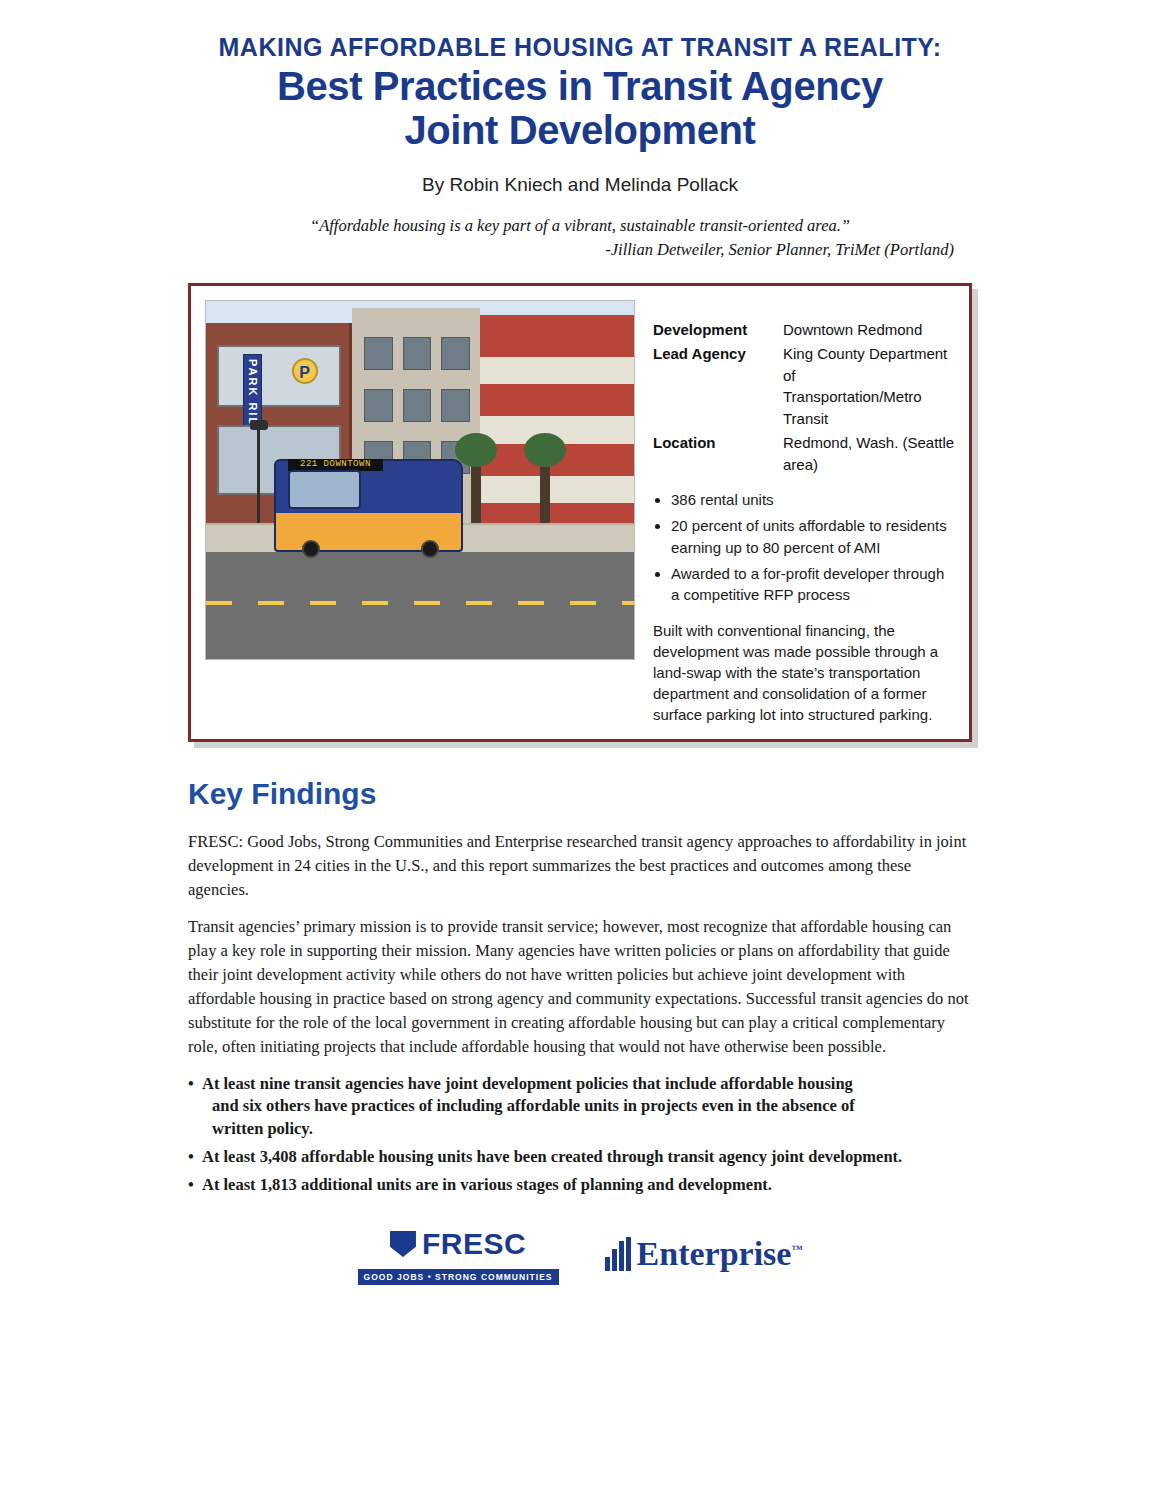MAKING AFFORDABLE HOUSING AT TRANSIT A REALITY:
Best Practices in Transit Agency
Joint Development
By Robin Kniech and Melinda Pollack
“Affordable housing is a key part of a vibrant, sustainable transit-oriented area.” -Jillian Detweiler, Senior Planner, TriMet (Portland)
PARK RIDE
P
P
221 DOWNTOWN
Development
Downtown Redmond
Lead Agency
King County Department of
Transportation/Metro Transit
Location
Redmond, Wash. (Seattle area)
386 rental units
20 percent of units affordable to residents earning up to 80 percent of AMI
Awarded to a for-profit developer through a competitive RFP process
Built with conventional financing, the development was made possible through a land-swap with the state’s transportation department and consolidation of a former surface parking lot into structured parking.
Key Findings
FRESC: Good Jobs, Strong Communities and Enterprise researched transit agency approaches to affordability in joint development in 24 cities in the U.S., and this report summarizes the best practices and outcomes among these agencies.
Transit agencies’ primary mission is to provide transit service; however, most recognize that affordable housing can play a key role in supporting their mission. Many agencies have written policies or plans on affordability that guide their joint development activity while others do not have written policies but achieve joint development with affordable housing in practice based on strong agency and community expectations. Successful transit agencies do not substitute for the role of the local government in creating affordable housing but can play a critical complementary role, often initiating projects that include affordable housing that would not have otherwise been possible.
At least nine transit agencies have joint development policies that include affordable housing and six others have practices of including affordable units in projects even in the absence of written policy.
At least 3,408 affordable housing units have been created through transit agency joint development.
At least 1,813 additional units are in various stages of planning and development.
FRESC
GOOD JOBS • STRONG COMMUNITIES
Enterprise™